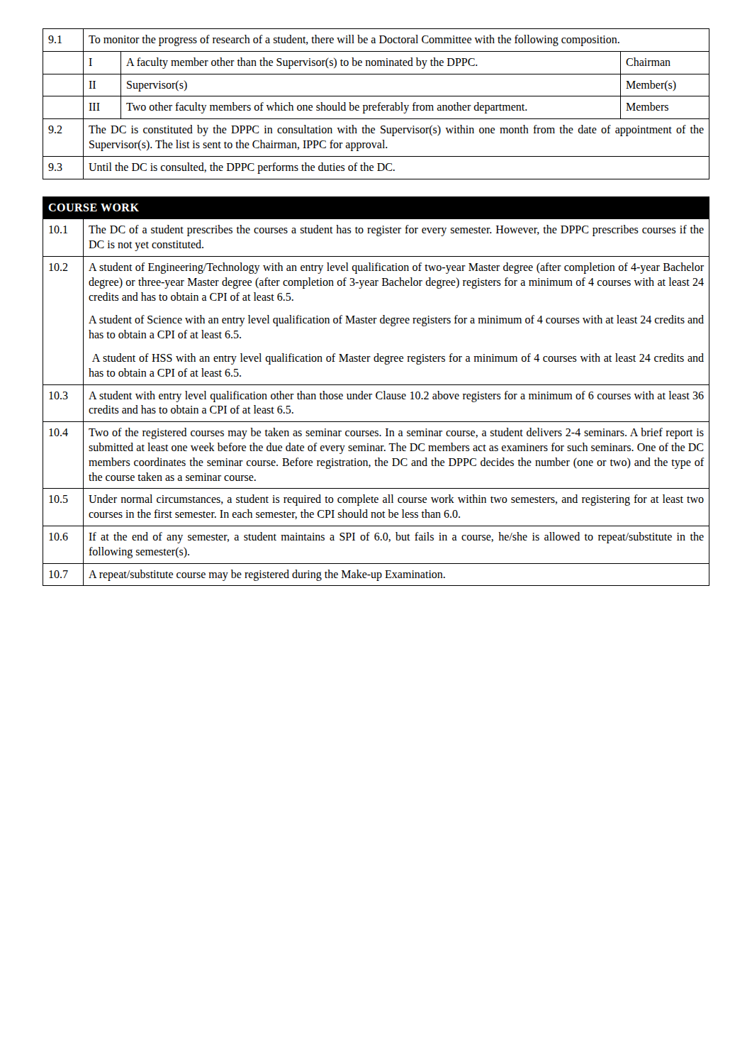| 9.1 | To monitor the progress of research of a student, there will be a Doctoral Committee with the following composition. |
| | I | A faculty member other than the Supervisor(s) to be nominated by the DPPC. | Chairman |
| | II | Supervisor(s) | Member(s) |
| | III | Two other faculty members of which one should be preferably from another department. | Members |
| 9.2 | The DC is constituted by the DPPC in consultation with the Supervisor(s) within one month from the date of appointment of the Supervisor(s). The list is sent to the Chairman, IPPC for approval. |
| 9.3 | Until the DC is consulted, the DPPC performs the duties of the DC. |
| COURSE WORK |
| 10.1 | The DC of a student prescribes the courses a student has to register for every semester. However, the DPPC prescribes courses if the DC is not yet constituted. |
| 10.2 | A student of Engineering/Technology with an entry level qualification of two-year Master degree (after completion of 4-year Bachelor degree) or three-year Master degree (after completion of 3-year Bachelor degree) registers for a minimum of 4 courses with at least 24 credits and has to obtain a CPI of at least 6.5. A student of Science with an entry level qualification of Master degree registers for a minimum of 4 courses with at least 24 credits and has to obtain a CPI of at least 6.5. A student of HSS with an entry level qualification of Master degree registers for a minimum of 4 courses with at least 24 credits and has to obtain a CPI of at least 6.5. |
| 10.3 | A student with entry level qualification other than those under Clause 10.2 above registers for a minimum of 6 courses with at least 36 credits and has to obtain a CPI of at least 6.5. |
| 10.4 | Two of the registered courses may be taken as seminar courses. In a seminar course, a student delivers 2-4 seminars. A brief report is submitted at least one week before the due date of every seminar. The DC members act as examiners for such seminars. One of the DC members coordinates the seminar course. Before registration, the DC and the DPPC decides the number (one or two) and the type of the course taken as a seminar course. |
| 10.5 | Under normal circumstances, a student is required to complete all course work within two semesters, and registering for at least two courses in the first semester. In each semester, the CPI should not be less than 6.0. |
| 10.6 | If at the end of any semester, a student maintains a SPI of 6.0, but fails in a course, he/she is allowed to repeat/substitute in the following semester(s). |
| 10.7 | A repeat/substitute course may be registered during the Make-up Examination. |